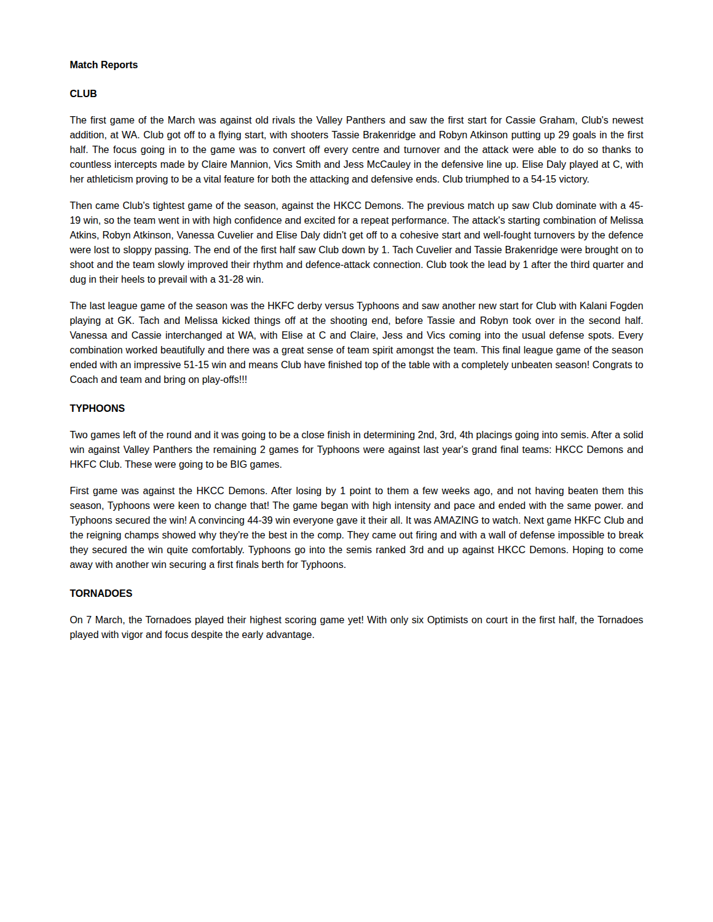Match Reports
CLUB
The first game of the March was against old rivals the Valley Panthers and saw the first start for Cassie Graham, Club's newest addition, at WA. Club got off to a flying start, with shooters Tassie Brakenridge and Robyn Atkinson putting up 29 goals in the first half. The focus going in to the game was to convert off every centre and turnover and the attack were able to do so thanks to countless intercepts made by Claire Mannion, Vics Smith and Jess McCauley in the defensive line up. Elise Daly played at C, with her athleticism proving to be a vital feature for both the attacking and defensive ends. Club triumphed to a 54-15 victory.
Then came Club's tightest game of the season, against the HKCC Demons. The previous match up saw Club dominate with a 45-19 win, so the team went in with high confidence and excited for a repeat performance. The attack's starting combination of Melissa Atkins, Robyn Atkinson, Vanessa Cuvelier and Elise Daly didn't get off to a cohesive start and well-fought turnovers by the defence were lost to sloppy passing. The end of the first half saw Club down by 1. Tach Cuvelier and Tassie Brakenridge were brought on to shoot and the team slowly improved their rhythm and defence-attack connection. Club took the lead by 1 after the third quarter and dug in their heels to prevail with a 31-28 win.
The last league game of the season was the HKFC derby versus Typhoons and saw another new start for Club with Kalani Fogden playing at GK. Tach and Melissa kicked things off at the shooting end, before Tassie and Robyn took over in the second half. Vanessa and Cassie interchanged at WA, with Elise at C and Claire, Jess and Vics coming into the usual defense spots. Every combination worked beautifully and there was a great sense of team spirit amongst the team. This final league game of the season ended with an impressive 51-15 win and means Club have finished top of the table with a completely unbeaten season! Congrats to Coach and team and bring on play-offs!!!
TYPHOONS
Two games left of the round and it was going to be a close finish in determining 2nd, 3rd, 4th placings going into semis. After a solid win against Valley Panthers the remaining 2 games for Typhoons were against last year's grand final teams: HKCC Demons and HKFC Club. These were going to be BIG games.
First game was against the HKCC Demons. After losing by 1 point to them a few weeks ago, and not having beaten them this season, Typhoons were keen to change that! The game began with high intensity and pace and ended with the same power. and Typhoons secured the win! A convincing 44-39 win everyone gave it their all. It was AMAZING to watch. Next game HKFC Club and the reigning champs showed why they're the best in the comp. They came out firing and with a wall of defense impossible to break they secured the win quite comfortably. Typhoons go into the semis ranked 3rd and up against HKCC Demons. Hoping to come away with another win securing a first finals berth for Typhoons.
TORNADOES
On 7 March, the Tornadoes played their highest scoring game yet! With only six Optimists on court in the first half, the Tornadoes played with vigor and focus despite the early advantage.